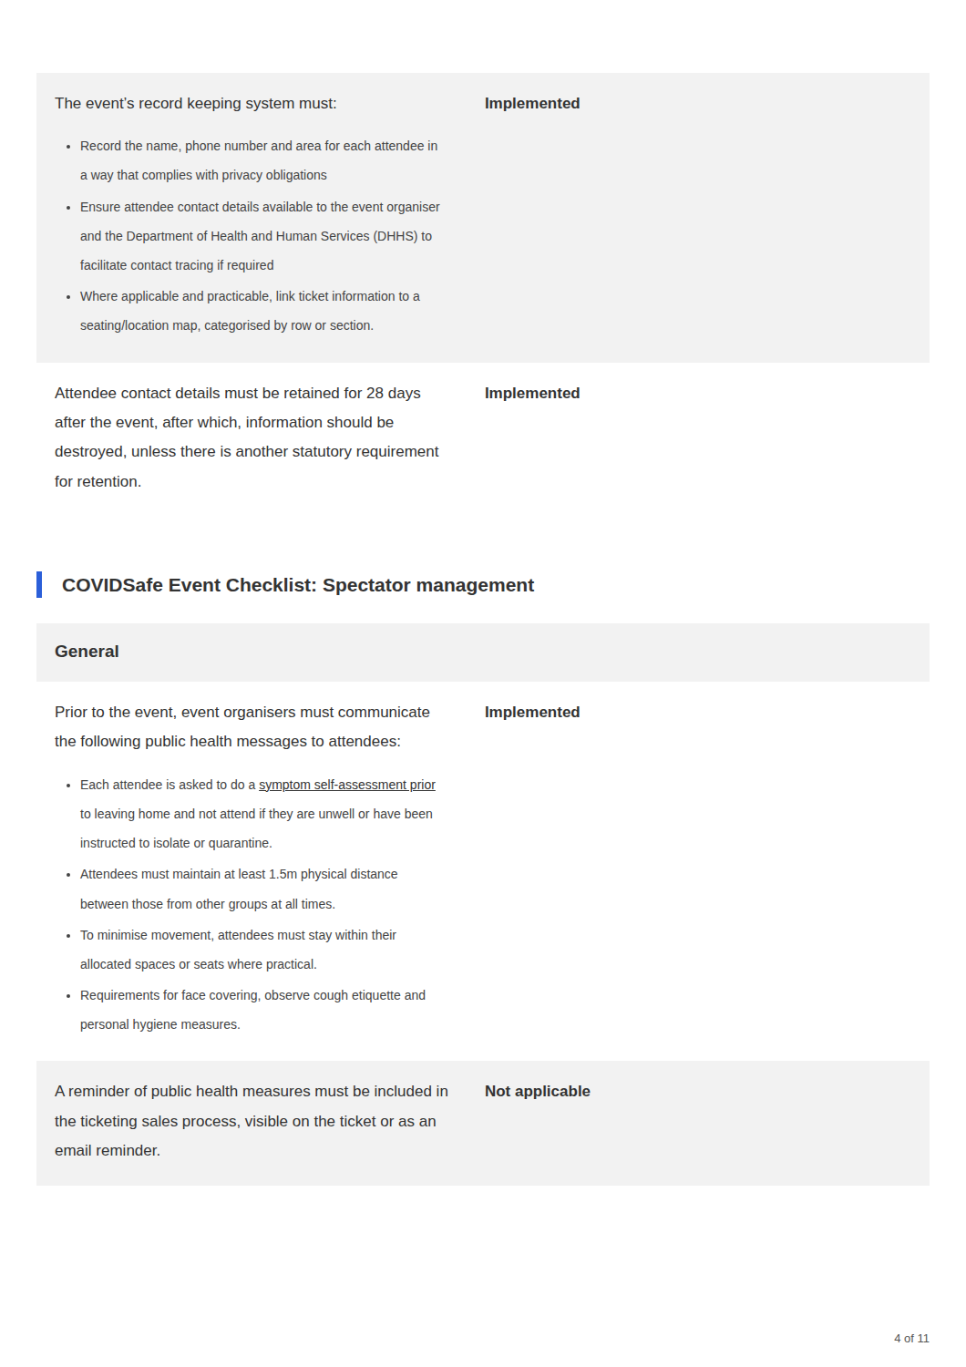| The event’s record keeping system must: Record the name, phone number and area for each attendee in a way that complies with privacy obligations Ensure attendee contact details available to the event organiser and the Department of Health and Human Services (DHHS) to facilitate contact tracing if required Where applicable and practicable, link ticket information to a seating/location map, categorised by row or section. | Implemented |
| Attendee contact details must be retained for 28 days after the event, after which, information should be destroyed, unless there is another statutory requirement for retention. | Implemented |
COVIDSafe Event Checklist: Spectator management
General
| Prior to the event, event organisers must communicate the following public health messages to attendees: Each attendee is asked to do a symptom self-assessment prior to leaving home and not attend if they are unwell or have been instructed to isolate or quarantine. Attendees must maintain at least 1.5m physical distance between those from other groups at all times. To minimise movement, attendees must stay within their allocated spaces or seats where practical. Requirements for face covering, observe cough etiquette and personal hygiene measures. | Implemented |
| A reminder of public health measures must be included in the ticketing sales process, visible on the ticket or as an email reminder. | Not applicable |
4 of 11